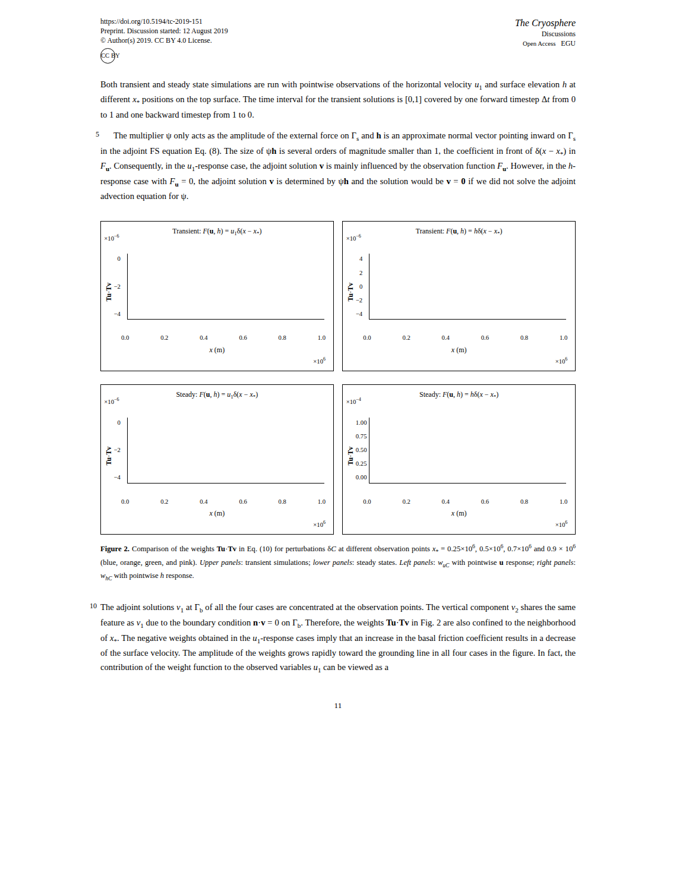https://doi.org/10.5194/tc-2019-151
Preprint. Discussion started: 12 August 2019
© Author(s) 2019. CC BY 4.0 License.
CC BY
The Cryosphere
Discussions
Open Access EGU
Both transient and steady state simulations are run with pointwise observations of the horizontal velocity u1 and surface elevation h at different x* positions on the top surface. The time interval for the transient solutions is [0,1] covered by one forward timestep Δt from 0 to 1 and one backward timestep from 1 to 0.
The multiplier ψ only acts as the amplitude of the external force on Γs and h is an approximate normal vector pointing inward 5 on Γs in the adjoint FS equation Eq. (8). The size of ψh is several orders of magnitude smaller than 1, the coefficient in front of δ(x − x*) in Fu. Consequently, in the u1-response case, the adjoint solution v is mainly influenced by the observation function Fu. However, in the h-response case with Fu = 0, the adjoint solution v is determined by ψh and the solution would be v = 0 if we did not solve the adjoint advection equation for ψ.
Transient: F(u, h) = u1δ(x − x*)
×10−6
Tu·Tv
0 −2 −4
0.00.20.40.60.81.0
x (m)
×106
Transient: F(u, h) = hδ(x − x*)
×10−6
Tu·Tv
4 2 0 −2 −4
0.00.20.40.60.81.0
x (m)
×106
Steady: F(u, h) = u1δ(x − x*)
×10−6
Tu·Tv
0 −2 −4
0.00.20.40.60.81.0
x (m)
×106
Steady: F(u, h) = hδ(x − x*)
×10−4
Tu·Tv
1.00 0.75 0.50 0.25 0.00
0.00.20.40.60.81.0
x (m)
×106
Figure 2. Comparison of the weights Tu·Tv in Eq. (10) for perturbations δC at different observation points x* = 0.25×106, 0.5×106, 0.7×106 and 0.9 × 106 (blue, orange, green, and pink). Upper panels: transient simulations; lower panels: steady states. Left panels: wuC with pointwise u response; right panels: whC with pointwise h response.
The adjoint solutions v1 at Γb of all the four cases are concentrated at the observation points. The vertical component v2 shares 10 the same feature as v1 due to the boundary condition n·v = 0 on Γb. Therefore, the weights Tu·Tv in Fig. 2 are also confined to the neighborhood of x*. The negative weights obtained in the u1-response cases imply that an increase in the basal friction coefficient results in a decrease of the surface velocity. The amplitude of the weights grows rapidly toward the grounding line in all four cases in the figure. In fact, the contribution of the weight function to the observed variables u1 can be viewed as a
11